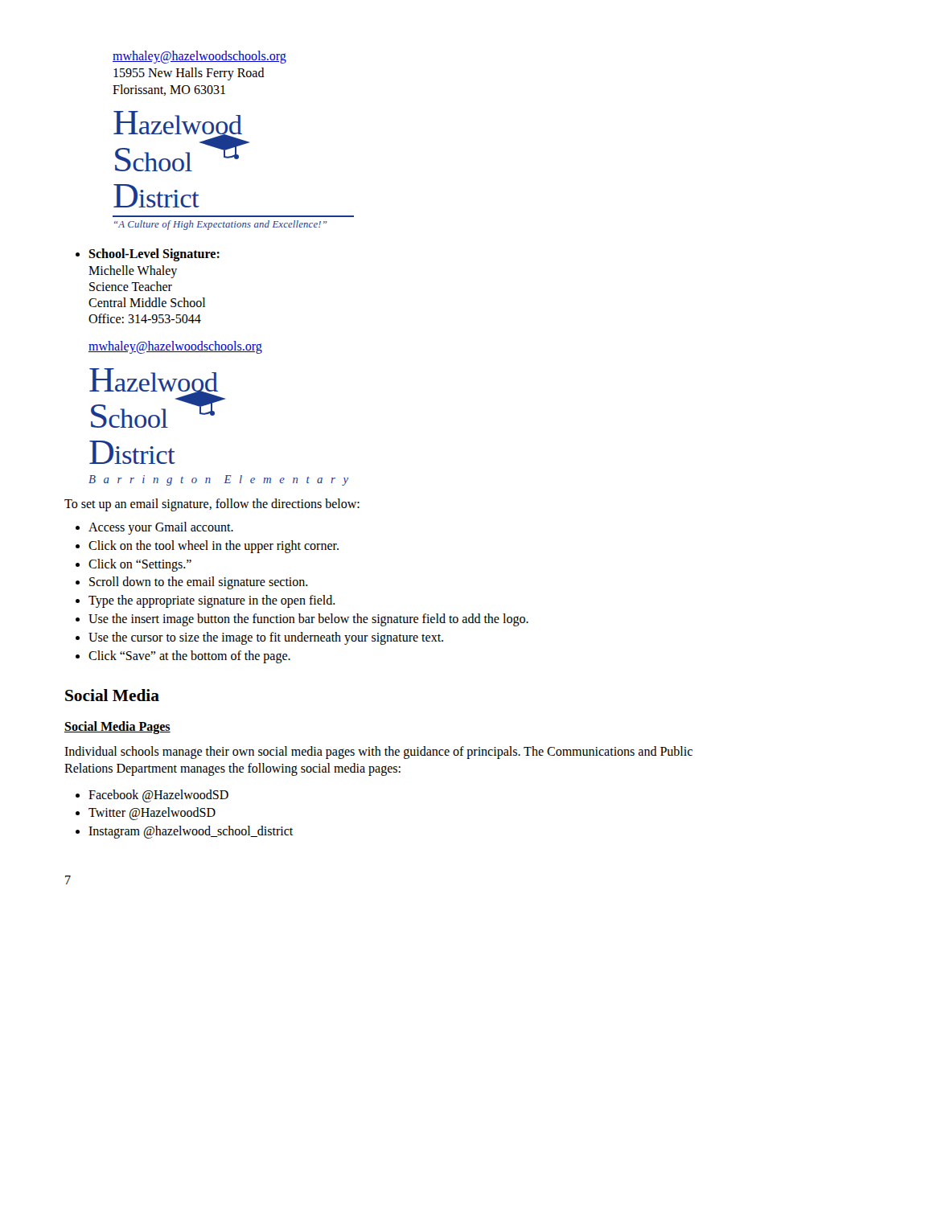mwhaley@hazelwoodschools.org
15955 New Halls Ferry Road
Florissant, MO 63031
Hazelwood
School
District
“A Culture of High Expectations and Excellence!”
School-Level Signature:
Michelle Whaley
Science Teacher
Central Middle School
Office: 314-953-5044
mwhaley@hazelwoodschools.org
Hazelwood
School
District
B a r r i n g t o n E l e m e n t a r y
To set up an email signature, follow the directions below:
Access your Gmail account.
Click on the tool wheel in the upper right corner.
Click on “Settings.”
Scroll down to the email signature section.
Type the appropriate signature in the open field.
Use the insert image button the function bar below the signature field to add the logo.
Use the cursor to size the image to fit underneath your signature text.
Click “Save” at the bottom of the page.
Social Media
Social Media Pages
Individual schools manage their own social media pages with the guidance of principals. The Communications and Public Relations Department manages the following social media pages:
Facebook @HazelwoodSD
Twitter @HazelwoodSD
Instagram @hazelwood_school_district
7